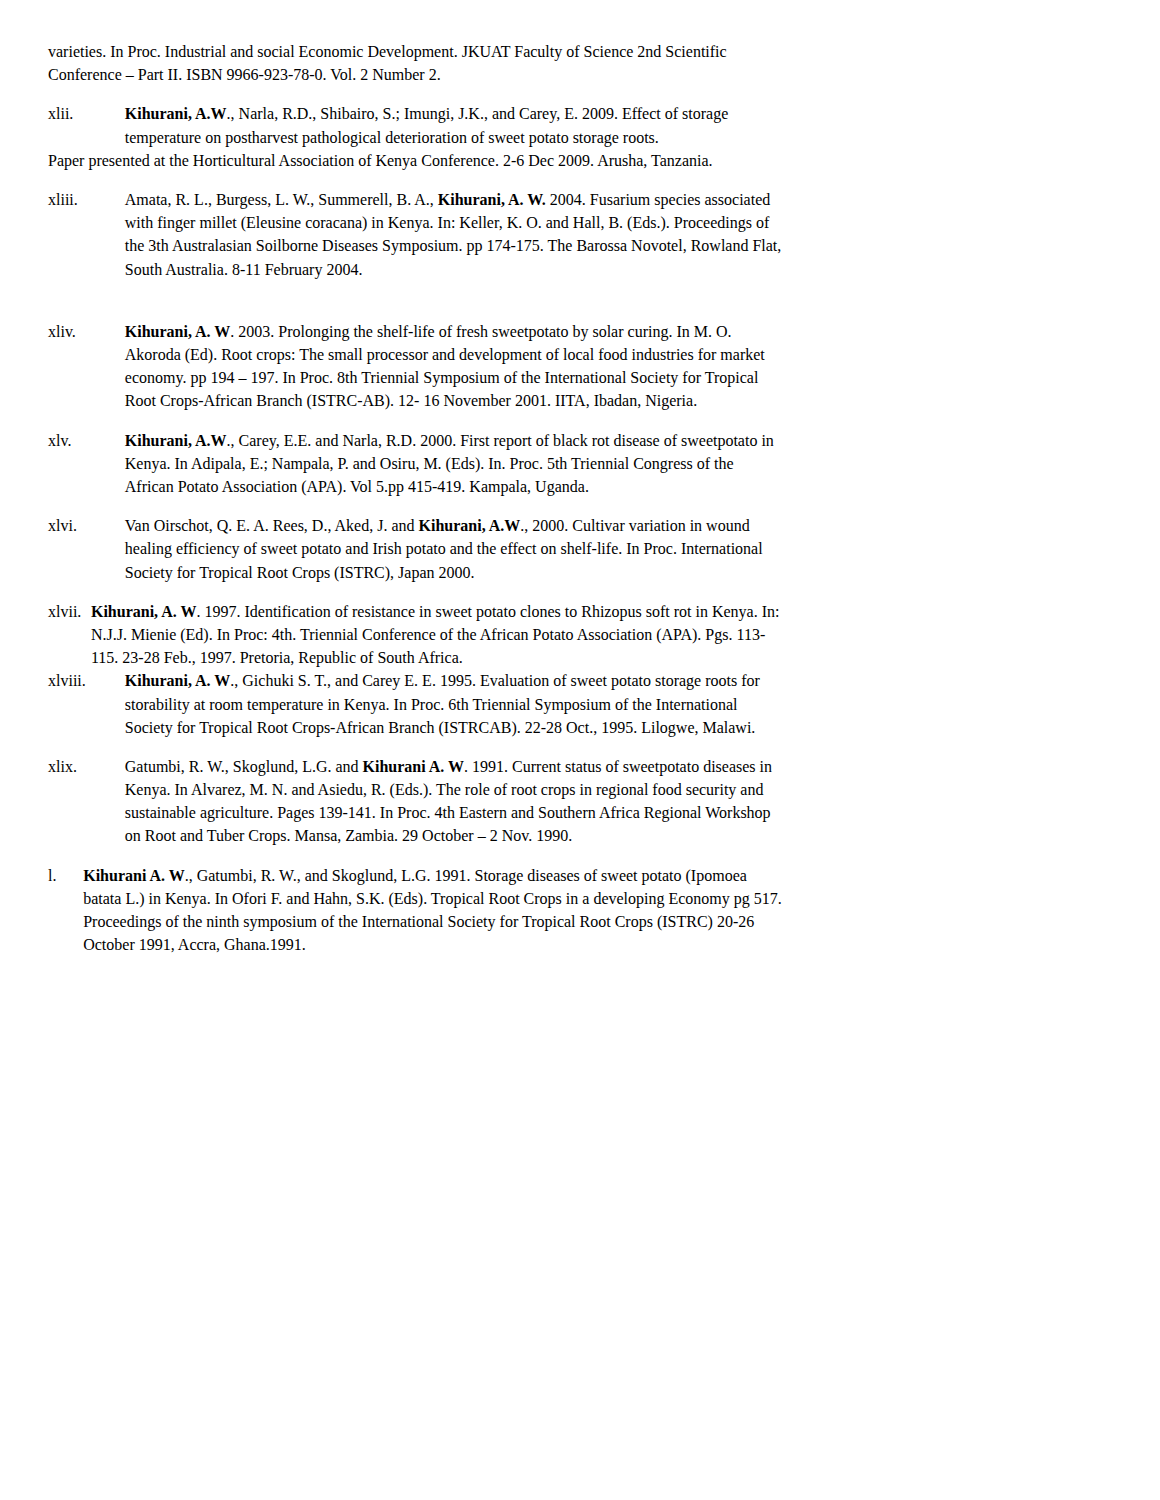varieties. In Proc. Industrial and social Economic Development. JKUAT Faculty of Science 2nd Scientific Conference – Part II. ISBN 9966-923-78-0. Vol. 2 Number 2.
xlii. Kihurani, A.W., Narla, R.D., Shibairo, S.; Imungi, J.K., and Carey, E. 2009. Effect of storage temperature on postharvest pathological deterioration of sweet potato storage roots.
Paper presented at the Horticultural Association of Kenya Conference. 2-6 Dec 2009. Arusha, Tanzania.
xliii. Amata, R. L., Burgess, L. W., Summerell, B. A., Kihurani, A. W. 2004. Fusarium species associated with finger millet (Eleusine coracana) in Kenya. In: Keller, K. O. and Hall, B. (Eds.). Proceedings of the 3th Australasian Soilborne Diseases Symposium. pp 174-175. The Barossa Novotel, Rowland Flat, South Australia. 8-11 February 2004.
xliv. Kihurani, A. W. 2003. Prolonging the shelf-life of fresh sweetpotato by solar curing. In M. O. Akoroda (Ed). Root crops: The small processor and development of local food industries for market economy. pp 194 – 197. In Proc. 8th Triennial Symposium of the International Society for Tropical Root Crops-African Branch (ISTRC-AB). 12- 16 November 2001. IITA, Ibadan, Nigeria.
xlv. Kihurani, A.W., Carey, E.E. and Narla, R.D. 2000. First report of black rot disease of sweetpotato in Kenya. In Adipala, E.; Nampala, P. and Osiru, M. (Eds). In. Proc. 5th Triennial Congress of the African Potato Association (APA). Vol 5.pp 415-419. Kampala, Uganda.
xlvi. Van Oirschot, Q. E. A. Rees, D., Aked, J. and Kihurani, A.W., 2000. Cultivar variation in wound healing efficiency of sweet potato and Irish potato and the effect on shelf-life. In Proc. International Society for Tropical Root Crops (ISTRC), Japan 2000.
xlvii. Kihurani, A. W. 1997. Identification of resistance in sweet potato clones to Rhizopus soft rot in Kenya. In: N.J.J. Mienie (Ed). In Proc: 4th. Triennial Conference of the African Potato Association (APA). Pgs. 113-115. 23-28 Feb., 1997. Pretoria, Republic of South Africa.
xlviii. Kihurani, A. W., Gichuki S. T., and Carey E. E. 1995. Evaluation of sweet potato storage roots for storability at room temperature in Kenya. In Proc. 6th Triennial Symposium of the International Society for Tropical Root Crops-African Branch (ISTRCAB). 22-28 Oct., 1995. Lilogwe, Malawi.
xlix. Gatumbi, R. W., Skoglund, L.G. and Kihurani A. W. 1991. Current status of sweetpotato diseases in Kenya. In Alvarez, M. N. and Asiedu, R. (Eds.). The role of root crops in regional food security and sustainable agriculture. Pages 139-141. In Proc. 4th Eastern and Southern Africa Regional Workshop on Root and Tuber Crops. Mansa, Zambia. 29 October – 2 Nov. 1990.
l. Kihurani A. W., Gatumbi, R. W., and Skoglund, L.G. 1991. Storage diseases of sweet potato (Ipomoea batata L.) in Kenya. In Ofori F. and Hahn, S.K. (Eds). Tropical Root Crops in a developing Economy pg 517. Proceedings of the ninth symposium of the International Society for Tropical Root Crops (ISTRC) 20-26 October 1991, Accra, Ghana.1991.